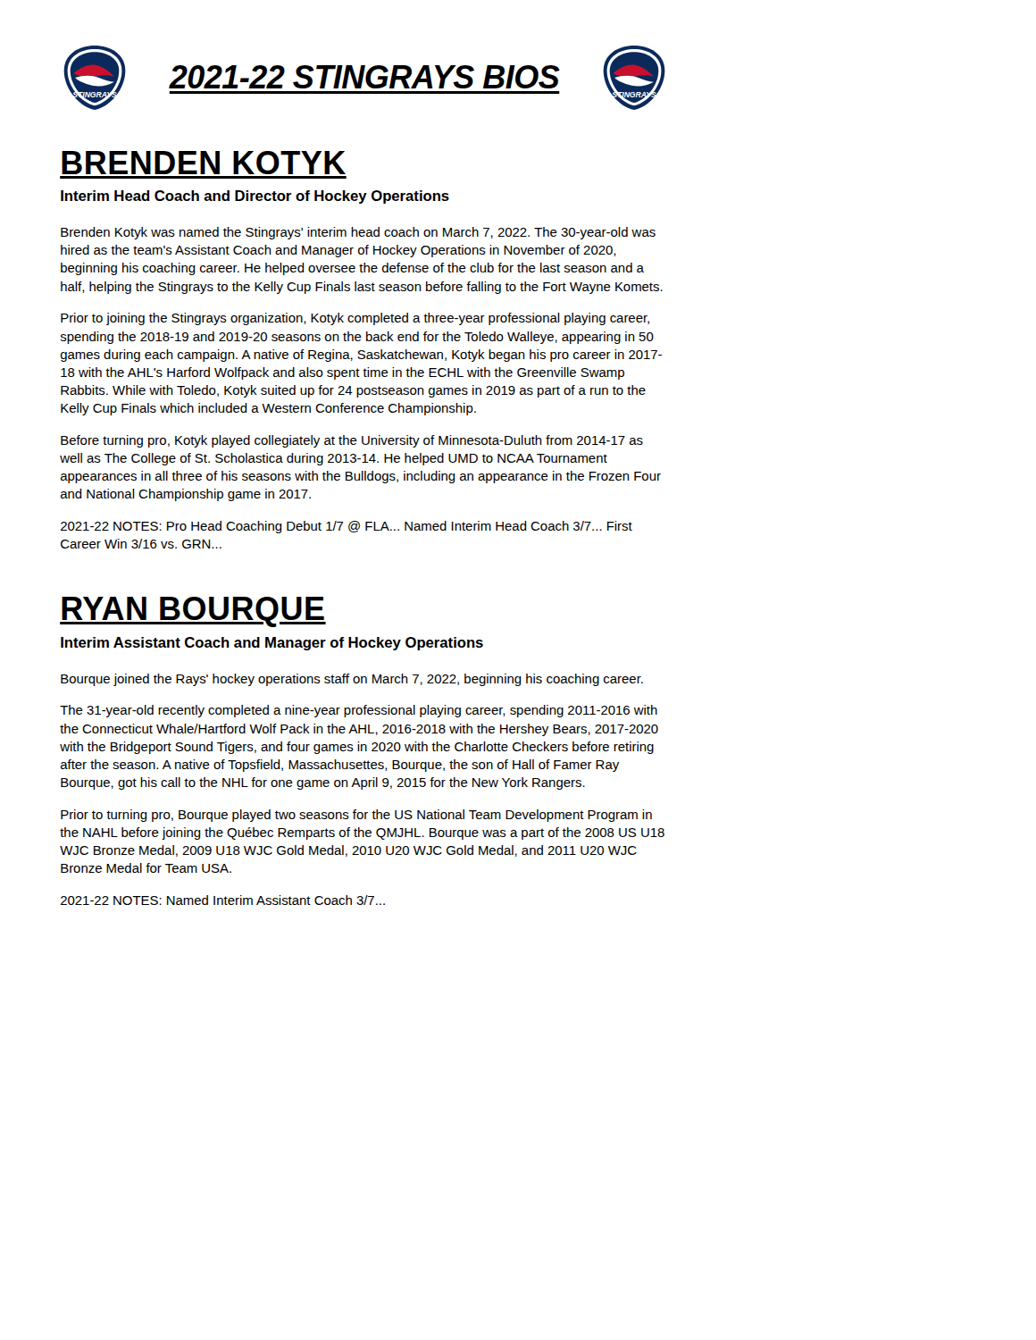STINGRAYS
2021-22 STINGRAYS BIOS
STINGRAYS
BRENDEN KOTYK
Interim Head Coach and Director of Hockey Operations
Brenden Kotyk was named the Stingrays' interim head coach on March 7, 2022. The 30-year-old was hired as the team's Assistant Coach and Manager of Hockey Operations in November of 2020, beginning his coaching career. He helped oversee the defense of the club for the last season and a half, helping the Stingrays to the Kelly Cup Finals last season before falling to the Fort Wayne Komets.
Prior to joining the Stingrays organization, Kotyk completed a three-year professional playing career, spending the 2018-19 and 2019-20 seasons on the back end for the Toledo Walleye, appearing in 50 games during each campaign. A native of Regina, Saskatchewan, Kotyk began his pro career in 2017-18 with the AHL's Harford Wolfpack and also spent time in the ECHL with the Greenville Swamp Rabbits. While with Toledo, Kotyk suited up for 24 postseason games in 2019 as part of a run to the Kelly Cup Finals which included a Western Conference Championship.
Before turning pro, Kotyk played collegiately at the University of Minnesota-Duluth from 2014-17 as well as The College of St. Scholastica during 2013-14. He helped UMD to NCAA Tournament appearances in all three of his seasons with the Bulldogs, including an appearance in the Frozen Four and National Championship game in 2017.
2021-22 NOTES: Pro Head Coaching Debut 1/7 @ FLA... Named Interim Head Coach 3/7... First Career Win 3/16 vs. GRN...
RYAN BOURQUE
Interim Assistant Coach and Manager of Hockey Operations
Bourque joined the Rays' hockey operations staff on March 7, 2022, beginning his coaching career.
The 31-year-old recently completed a nine-year professional playing career, spending 2011-2016 with the Connecticut Whale/Hartford Wolf Pack in the AHL, 2016-2018 with the Hershey Bears, 2017-2020 with the Bridgeport Sound Tigers, and four games in 2020 with the Charlotte Checkers before retiring after the season. A native of Topsfield, Massachusettes, Bourque, the son of Hall of Famer Ray Bourque, got his call to the NHL for one game on April 9, 2015 for the New York Rangers.
Prior to turning pro, Bourque played two seasons for the US National Team Development Program in the NAHL before joining the Québec Remparts of the QMJHL. Bourque was a part of the 2008 US U18 WJC Bronze Medal, 2009 U18 WJC Gold Medal, 2010 U20 WJC Gold Medal, and 2011 U20 WJC Bronze Medal for Team USA.
2021-22 NOTES: Named Interim Assistant Coach 3/7...